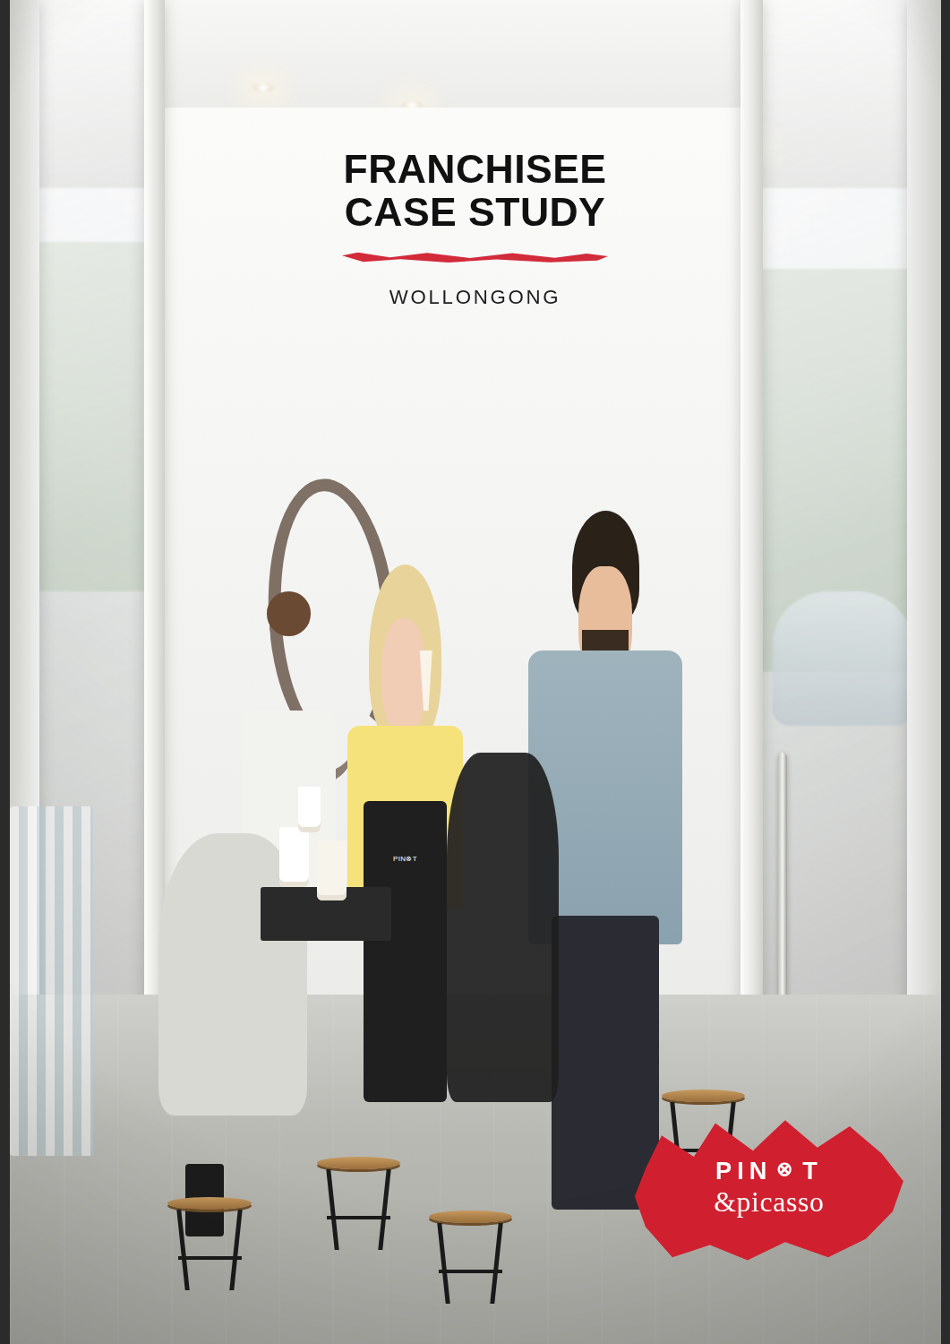FRANCHISEE
CASE STUDY
WOLLONGONG
PIN⊗T &picasso